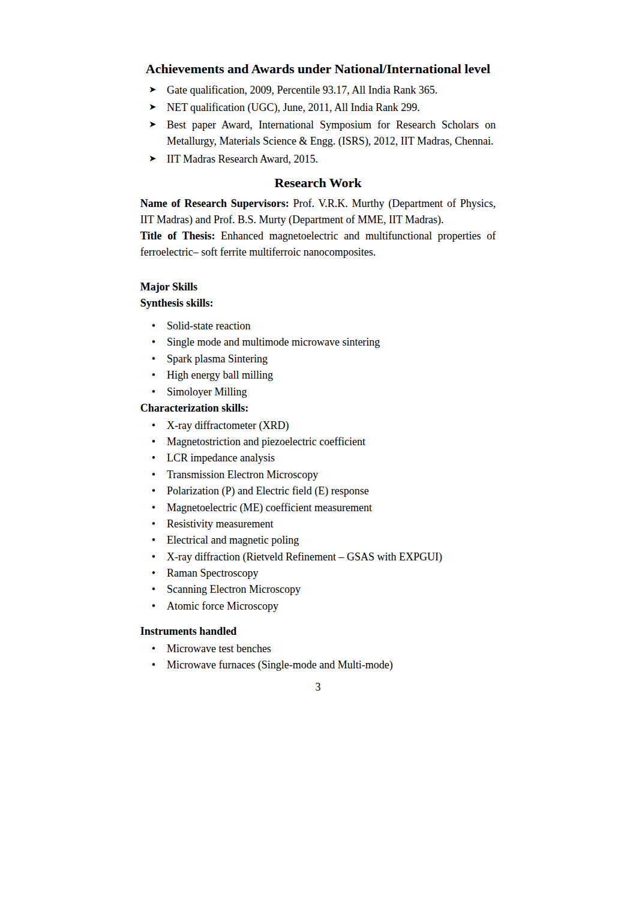Achievements and Awards under National/International level
Gate qualification, 2009, Percentile 93.17, All India Rank 365.
NET qualification (UGC), June, 2011, All India Rank 299.
Best paper Award, International Symposium for Research Scholars on Metallurgy, Materials Science & Engg. (ISRS), 2012, IIT Madras, Chennai.
IIT Madras Research Award, 2015.
Research Work
Name of Research Supervisors: Prof. V.R.K. Murthy (Department of Physics, IIT Madras) and Prof. B.S. Murty (Department of MME, IIT Madras).
Title of Thesis: Enhanced magnetoelectric and multifunctional properties of ferroelectric– soft ferrite multiferroic nanocomposites.
Major Skills
Synthesis skills:
Solid-state reaction
Single mode and multimode microwave sintering
Spark plasma Sintering
High energy ball milling
Simoloyer Milling
Characterization skills:
X-ray diffractometer (XRD)
Magnetostriction and piezoelectric coefficient
LCR impedance analysis
Transmission Electron Microscopy
Polarization (P) and Electric field (E) response
Magnetoelectric (ME) coefficient measurement
Resistivity measurement
Electrical and magnetic poling
X-ray diffraction (Rietveld Refinement – GSAS with EXPGUI)
Raman Spectroscopy
Scanning Electron Microscopy
Atomic force Microscopy
Instruments handled
Microwave test benches
Microwave furnaces (Single-mode and Multi-mode)
3